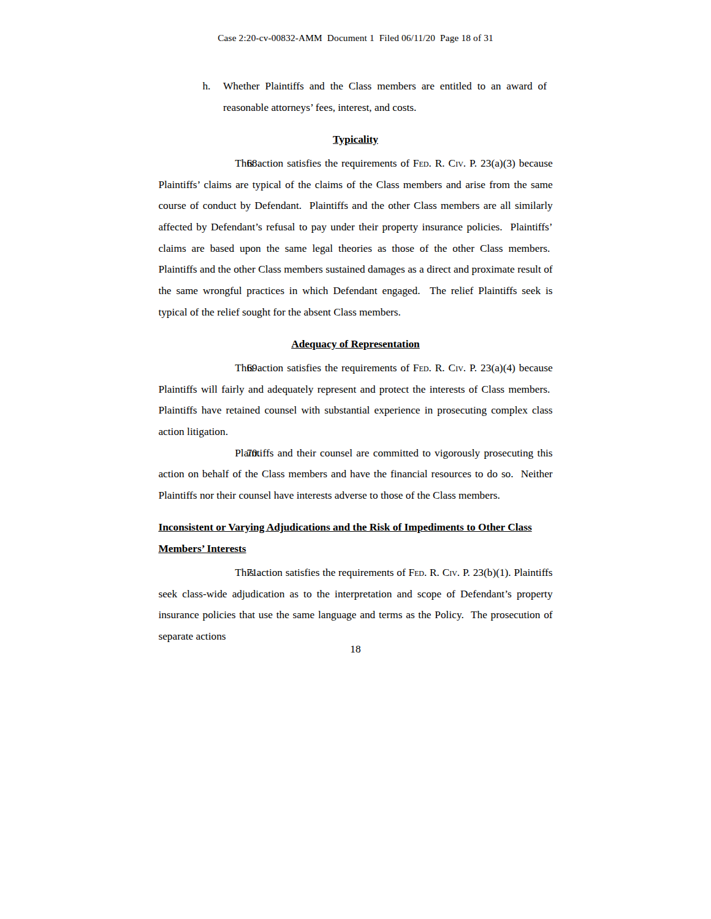Case 2:20-cv-00832-AMM Document 1 Filed 06/11/20 Page 18 of 31
h.
Whether Plaintiffs and the Class members are entitled to an award of reasonable attorneys’ fees, interest, and costs.
Typicality
68. This action satisfies the requirements of Fed. R. Civ. P. 23(a)(3) because Plaintiffs’ claims are typical of the claims of the Class members and arise from the same course of conduct by Defendant. Plaintiffs and the other Class members are all similarly affected by Defendant’s refusal to pay under their property insurance policies. Plaintiffs’ claims are based upon the same legal theories as those of the other Class members. Plaintiffs and the other Class members sustained damages as a direct and proximate result of the same wrongful practices in which Defendant engaged. The relief Plaintiffs seek is typical of the relief sought for the absent Class members.
Adequacy of Representation
69. This action satisfies the requirements of Fed. R. Civ. P. 23(a)(4) because Plaintiffs will fairly and adequately represent and protect the interests of Class members. Plaintiffs have retained counsel with substantial experience in prosecuting complex class action litigation.
70. Plaintiffs and their counsel are committed to vigorously prosecuting this action on behalf of the Class members and have the financial resources to do so. Neither Plaintiffs nor their counsel have interests adverse to those of the Class members.
Inconsistent or Varying Adjudications and the Risk of Impediments to Other Class Members’ Interests
71. This action satisfies the requirements of Fed. R. Civ. P. 23(b)(1). Plaintiffs seek class-wide adjudication as to the interpretation and scope of Defendant’s property insurance policies that use the same language and terms as the Policy. The prosecution of separate actions
18